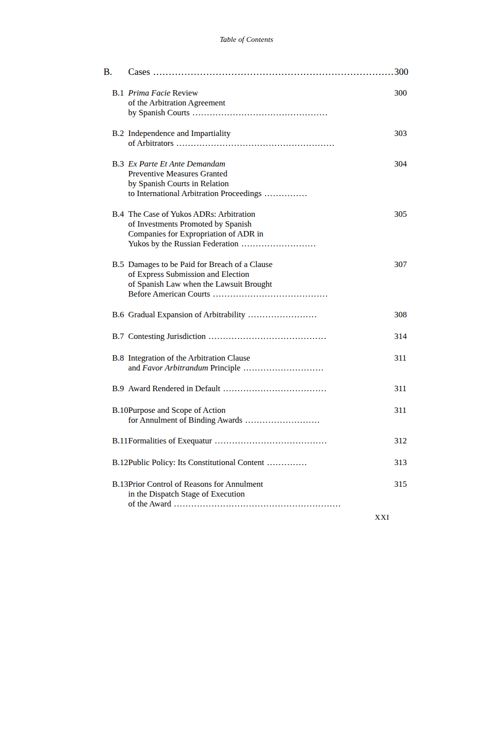Table of Contents
| B. | | Cases ............................................................................. | 300 |
| | B.1 | Prima Facie Review of the Arbitration Agreement by Spanish Courts ............................................... | 300 |
| | B.2 | Independence and Impartiality of Arbitrators ....................................................... | 303 |
| | B.3 | Ex Parte Et Ante Demandam Preventive Measures Granted by Spanish Courts in Relation to International Arbitration Proceedings ............... | 304 |
| | B.4 | The Case of Yukos ADRs: Arbitration of Investments Promoted by Spanish Companies for Expropriation of ADR in Yukos by the Russian Federation .......................... | 305 |
| | B.5 | Damages to be Paid for Breach of a Clause of Express Submission and Election of Spanish Law when the Lawsuit Brought Before American Courts ........................................ | 307 |
| | B.6 | Gradual Expansion of Arbitrability ........................ | 308 |
| | B.7 | Contesting Jurisdiction ......................................... | 314 |
| | B.8 | Integration of the Arbitration Clause and Favor Arbitrandum Principle ............................ | 311 |
| | B.9 | Award Rendered in Default .................................... | 311 |
| | B.10 | Purpose and Scope of Action for Annulment of Binding Awards .......................... | 311 |
| | B.11 | Formalities of Exequatur ....................................... | 312 |
| | B.12 | Public Policy: Its Constitutional Content .............. | 313 |
| | B.13 | Prior Control of Reasons for Annulment in the Dispatch Stage of Execution of the Award .......................................................... | 315 |
XXI